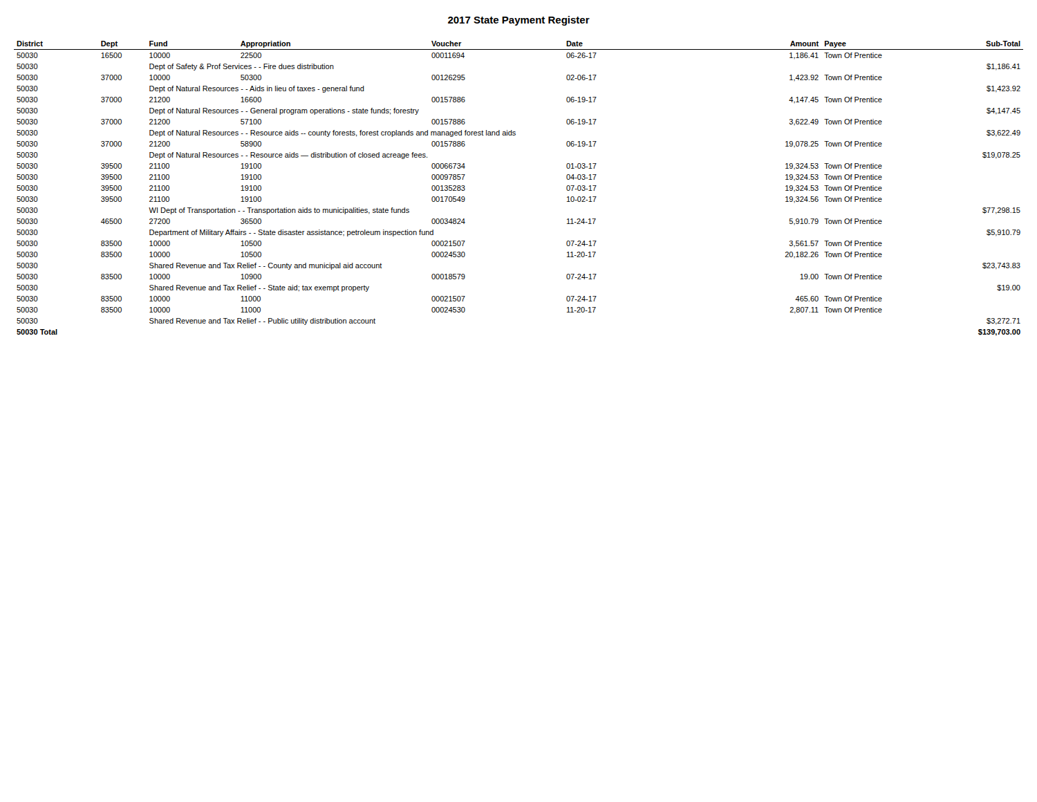2017 State Payment Register
| District | Dept | Fund | Appropriation | Voucher | Date | Amount | Payee | Sub-Total |
| --- | --- | --- | --- | --- | --- | --- | --- | --- |
| 50030 | 16500 | 10000 | 22500 | 00011694 | 06-26-17 | 1,186.41 | Town Of Prentice | |
| 50030 | | Dept of Safety & Prof Services - - Fire dues distribution | | $1,186.41 |
| 50030 | 37000 | 10000 | 50300 | 00126295 | 02-06-17 | 1,423.92 | Town Of Prentice | |
| 50030 | | Dept of Natural Resources - - Aids in lieu of taxes - general fund | | $1,423.92 |
| 50030 | 37000 | 21200 | 16600 | 00157886 | 06-19-17 | 4,147.45 | Town Of Prentice | |
| 50030 | | Dept of Natural Resources - - General program operations - state funds; forestry | | $4,147.45 |
| 50030 | 37000 | 21200 | 57100 | 00157886 | 06-19-17 | 3,622.49 | Town Of Prentice | |
| 50030 | | Dept of Natural Resources - - Resource aids -- county forests, forest croplands and managed forest land aids | | $3,622.49 |
| 50030 | 37000 | 21200 | 58900 | 00157886 | 06-19-17 | 19,078.25 | Town Of Prentice | |
| 50030 | | Dept of Natural Resources - - Resource aids — distribution of closed acreage fees. | | $19,078.25 |
| 50030 | 39500 | 21100 | 19100 | 00066734 | 01-03-17 | 19,324.53 | Town Of Prentice | |
| 50030 | 39500 | 21100 | 19100 | 00097857 | 04-03-17 | 19,324.53 | Town Of Prentice | |
| 50030 | 39500 | 21100 | 19100 | 00135283 | 07-03-17 | 19,324.53 | Town Of Prentice | |
| 50030 | 39500 | 21100 | 19100 | 00170549 | 10-02-17 | 19,324.56 | Town Of Prentice | |
| 50030 | | WI Dept of Transportation - - Transportation aids to municipalities, state funds | | $77,298.15 |
| 50030 | 46500 | 27200 | 36500 | 00034824 | 11-24-17 | 5,910.79 | Town Of Prentice | |
| 50030 | | Department of Military Affairs - - State disaster assistance; petroleum inspection fund | | $5,910.79 |
| 50030 | 83500 | 10000 | 10500 | 00021507 | 07-24-17 | 3,561.57 | Town Of Prentice | |
| 50030 | 83500 | 10000 | 10500 | 00024530 | 11-20-17 | 20,182.26 | Town Of Prentice | |
| 50030 | | Shared Revenue and Tax Relief - - County and municipal aid account | | $23,743.83 |
| 50030 | 83500 | 10000 | 10900 | 00018579 | 07-24-17 | 19.00 | Town Of Prentice | |
| 50030 | | Shared Revenue and Tax Relief - - State aid; tax exempt property | | $19.00 |
| 50030 | 83500 | 10000 | 11000 | 00021507 | 07-24-17 | 465.60 | Town Of Prentice | |
| 50030 | 83500 | 10000 | 11000 | 00024530 | 11-20-17 | 2,807.11 | Town Of Prentice | |
| 50030 | | Shared Revenue and Tax Relief - - Public utility distribution account | | $3,272.71 |
| 50030 Total | | | | | | | | $139,703.00 |